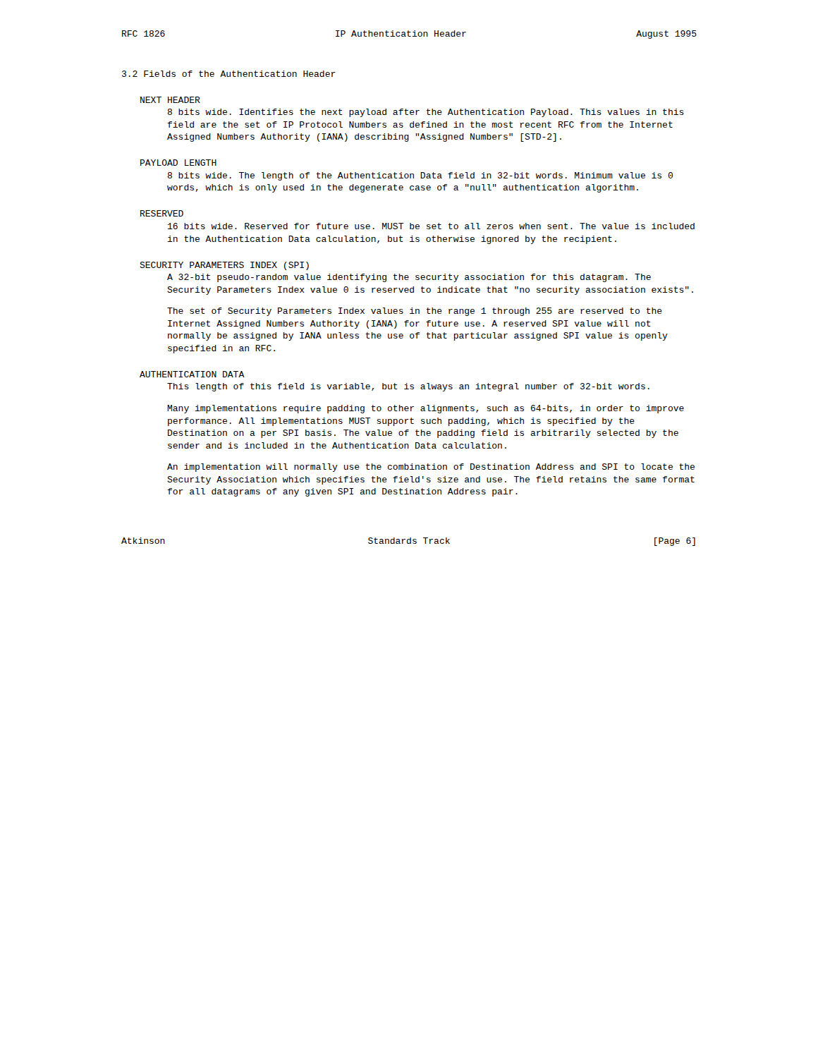RFC 1826 IP Authentication Header August 1995
3.2 Fields of the Authentication Header
NEXT HEADER
8 bits wide. Identifies the next payload after the Authentication Payload. This values in this field are the set of IP Protocol Numbers as defined in the most recent RFC from the Internet Assigned Numbers Authority (IANA) describing "Assigned Numbers" [STD-2].
PAYLOAD LENGTH
8 bits wide. The length of the Authentication Data field in 32-bit words. Minimum value is 0 words, which is only used in the degenerate case of a "null" authentication algorithm.
RESERVED
16 bits wide. Reserved for future use. MUST be set to all zeros when sent. The value is included in the Authentication Data calculation, but is otherwise ignored by the recipient.
SECURITY PARAMETERS INDEX (SPI)
A 32-bit pseudo-random value identifying the security association for this datagram. The Security Parameters Index value 0 is reserved to indicate that "no security association exists".
The set of Security Parameters Index values in the range 1 through 255 are reserved to the Internet Assigned Numbers Authority (IANA) for future use. A reserved SPI value will not normally be assigned by IANA unless the use of that particular assigned SPI value is openly specified in an RFC.
AUTHENTICATION DATA
This length of this field is variable, but is always an integral number of 32-bit words.
Many implementations require padding to other alignments, such as 64-bits, in order to improve performance. All implementations MUST support such padding, which is specified by the Destination on a per SPI basis. The value of the padding field is arbitrarily selected by the sender and is included in the Authentication Data calculation.
An implementation will normally use the combination of Destination Address and SPI to locate the Security Association which specifies the field's size and use. The field retains the same format for all datagrams of any given SPI and Destination Address pair.
Atkinson Standards Track [Page 6]